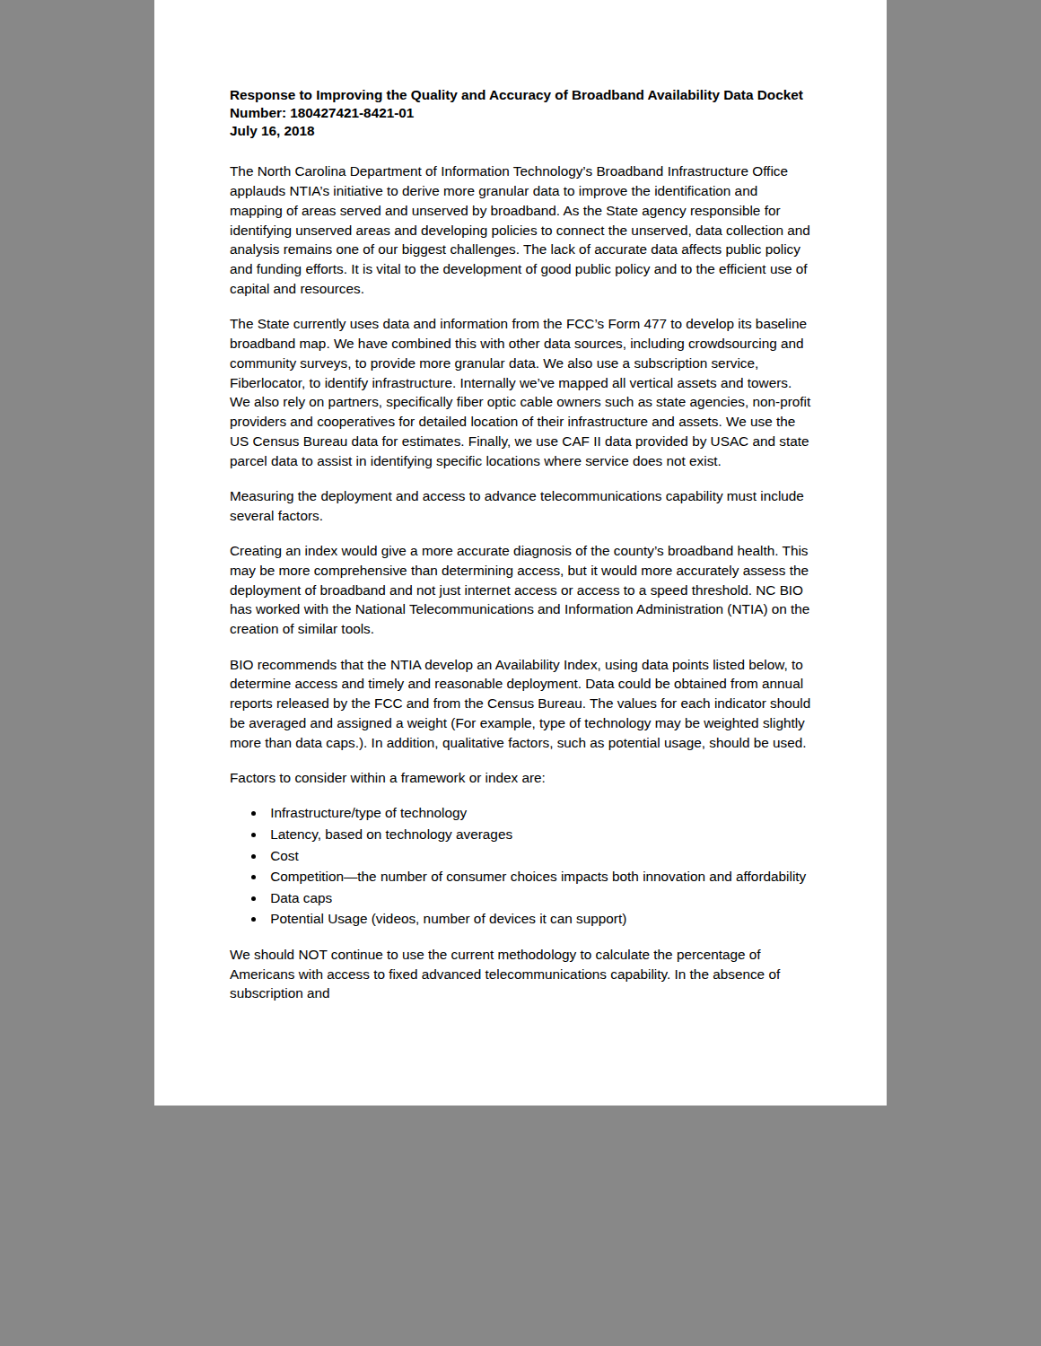Response to Improving the Quality and Accuracy of Broadband Availability Data Docket
Number: 180427421-8421-01
July 16, 2018
The North Carolina Department of Information Technology’s Broadband Infrastructure Office applauds NTIA’s initiative to derive more granular data to improve the identification and mapping of areas served and unserved by broadband. As the State agency responsible for identifying unserved areas and developing policies to connect the unserved, data collection and analysis remains one of our biggest challenges. The lack of accurate data affects public policy and funding efforts. It is vital to the development of good public policy and to the efficient use of capital and resources.
The State currently uses data and information from the FCC’s Form 477 to develop its baseline broadband map. We have combined this with other data sources, including crowdsourcing and community surveys, to provide more granular data. We also use a subscription service, Fiberlocator, to identify infrastructure. Internally we’ve mapped all vertical assets and towers. We also rely on partners, specifically fiber optic cable owners such as state agencies, non-profit providers and cooperatives for detailed location of their infrastructure and assets. We use the US Census Bureau data for estimates. Finally, we use CAF II data provided by USAC and state parcel data to assist in identifying specific locations where service does not exist.
Measuring the deployment and access to advance telecommunications capability must include several factors.
Creating an index would give a more accurate diagnosis of the county’s broadband health. This may be more comprehensive than determining access, but it would more accurately assess the deployment of broadband and not just internet access or access to a speed threshold. NC BIO has worked with the National Telecommunications and Information Administration (NTIA) on the creation of similar tools.
BIO recommends that the NTIA develop an Availability Index, using data points listed below, to determine access and timely and reasonable deployment. Data could be obtained from annual reports released by the FCC and from the Census Bureau. The values for each indicator should be averaged and assigned a weight (For example, type of technology may be weighted slightly more than data caps.). In addition, qualitative factors, such as potential usage, should be used.
Factors to consider within a framework or index are:
Infrastructure/type of technology
Latency, based on technology averages
Cost
Competition—the number of consumer choices impacts both innovation and affordability
Data caps
Potential Usage (videos, number of devices it can support)
We should NOT continue to use the current methodology to calculate the percentage of Americans with access to fixed advanced telecommunications capability. In the absence of subscription and